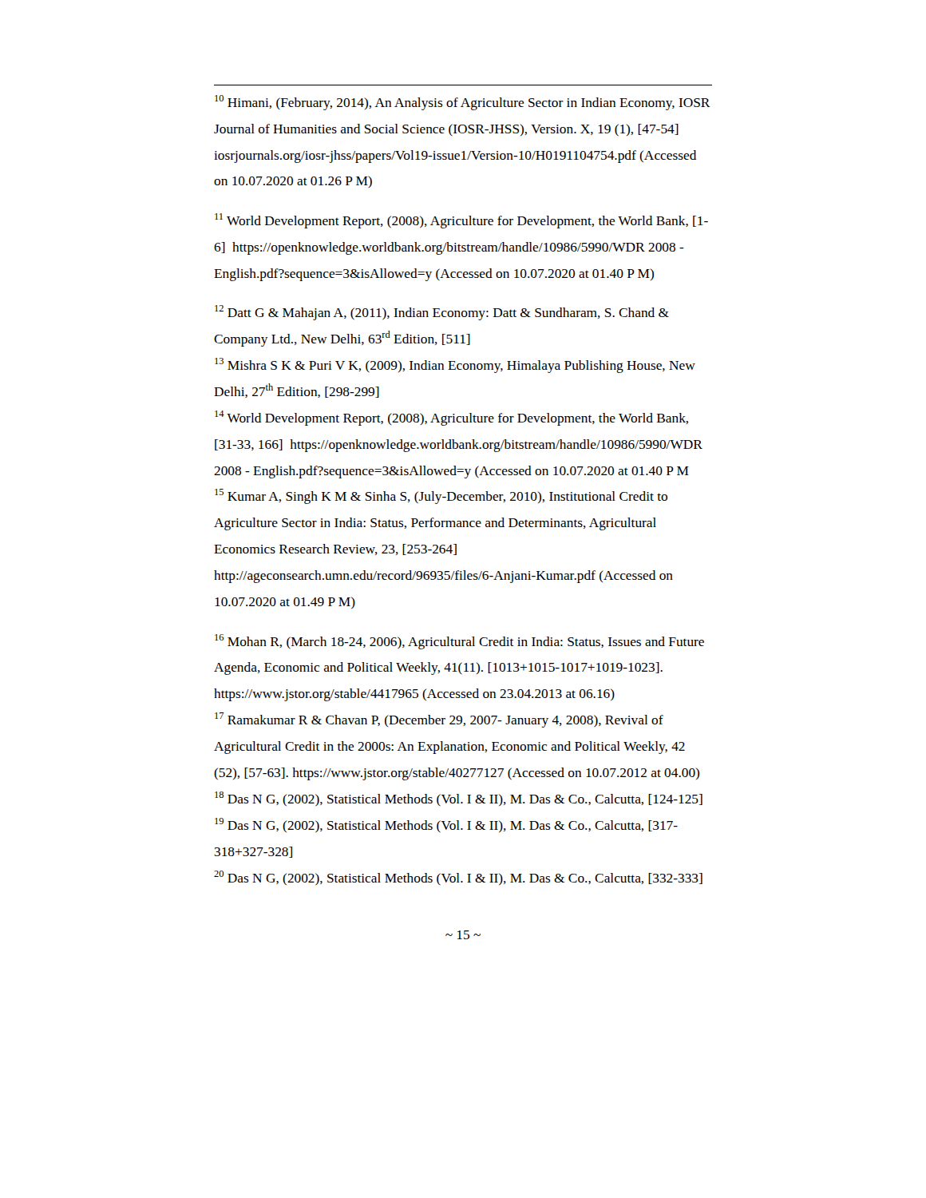10 Himani, (February, 2014), An Analysis of Agriculture Sector in Indian Economy, IOSR Journal of Humanities and Social Science (IOSR-JHSS), Version. X, 19 (1), [47-54] iosrjournals.org/iosr-jhss/papers/Vol19-issue1/Version-10/H0191104754.pdf (Accessed on 10.07.2020 at 01.26 P M)
11 World Development Report, (2008), Agriculture for Development, the World Bank, [1-6] https://openknowledge.worldbank.org/bitstream/handle/10986/5990/WDR 2008 - English.pdf?sequence=3&isAllowed=y (Accessed on 10.07.2020 at 01.40 P M)
12 Datt G & Mahajan A, (2011), Indian Economy: Datt & Sundharam, S. Chand & Company Ltd., New Delhi, 63rd Edition, [511]
13 Mishra S K & Puri V K, (2009), Indian Economy, Himalaya Publishing House, New Delhi, 27th Edition, [298-299]
14 World Development Report, (2008), Agriculture for Development, the World Bank, [31-33, 166] https://openknowledge.worldbank.org/bitstream/handle/10986/5990/WDR 2008 - English.pdf?sequence=3&isAllowed=y (Accessed on 10.07.2020 at 01.40 P M
15 Kumar A, Singh K M & Sinha S, (July-December, 2010), Institutional Credit to Agriculture Sector in India: Status, Performance and Determinants, Agricultural Economics Research Review, 23, [253-264] http://ageconsearch.umn.edu/record/96935/files/6-Anjani-Kumar.pdf (Accessed on 10.07.2020 at 01.49 P M)
16 Mohan R, (March 18-24, 2006), Agricultural Credit in India: Status, Issues and Future Agenda, Economic and Political Weekly, 41(11). [1013+1015-1017+1019-1023]. https://www.jstor.org/stable/4417965 (Accessed on 23.04.2013 at 06.16)
17 Ramakumar R & Chavan P, (December 29, 2007- January 4, 2008), Revival of Agricultural Credit in the 2000s: An Explanation, Economic and Political Weekly, 42 (52), [57-63]. https://www.jstor.org/stable/40277127 (Accessed on 10.07.2012 at 04.00)
18 Das N G, (2002), Statistical Methods (Vol. I & II), M. Das & Co., Calcutta, [124-125]
19 Das N G, (2002), Statistical Methods (Vol. I & II), M. Das & Co., Calcutta, [317-318+327-328]
20 Das N G, (2002), Statistical Methods (Vol. I & II), M. Das & Co., Calcutta, [332-333]
~ 15 ~